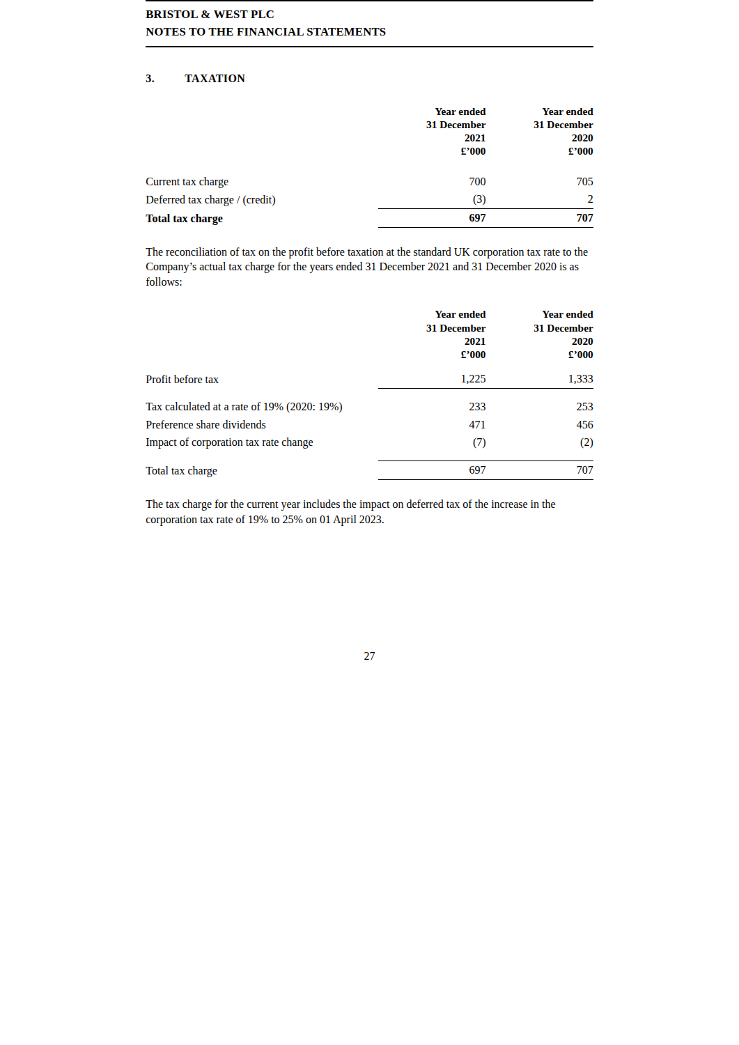BRISTOL & WEST PLC
NOTES TO THE FINANCIAL STATEMENTS
3. TAXATION
| | Year ended 31 December 2021 £’000 | Year ended 31 December 2020 £’000 |
| --- | --- | --- |
| Current tax charge | 700 | 705 |
| Deferred tax charge / (credit) | (3) | 2 |
| Total tax charge | 697 | 707 |
The reconciliation of tax on the profit before taxation at the standard UK corporation tax rate to the Company’s actual tax charge for the years ended 31 December 2021 and 31 December 2020 is as follows:
| | Year ended 31 December 2021 £’000 | Year ended 31 December 2020 £’000 |
| --- | --- | --- |
| Profit before tax | 1,225 | 1,333 |
| Tax calculated at a rate of 19% (2020: 19%) | 233 | 253 |
| Preference share dividends | 471 | 456 |
| Impact of corporation tax rate change | (7) | (2) |
| Total tax charge | 697 | 707 |
The tax charge for the current year includes the impact on deferred tax of the increase in the corporation tax rate of 19% to 25% on 01 April 2023.
27